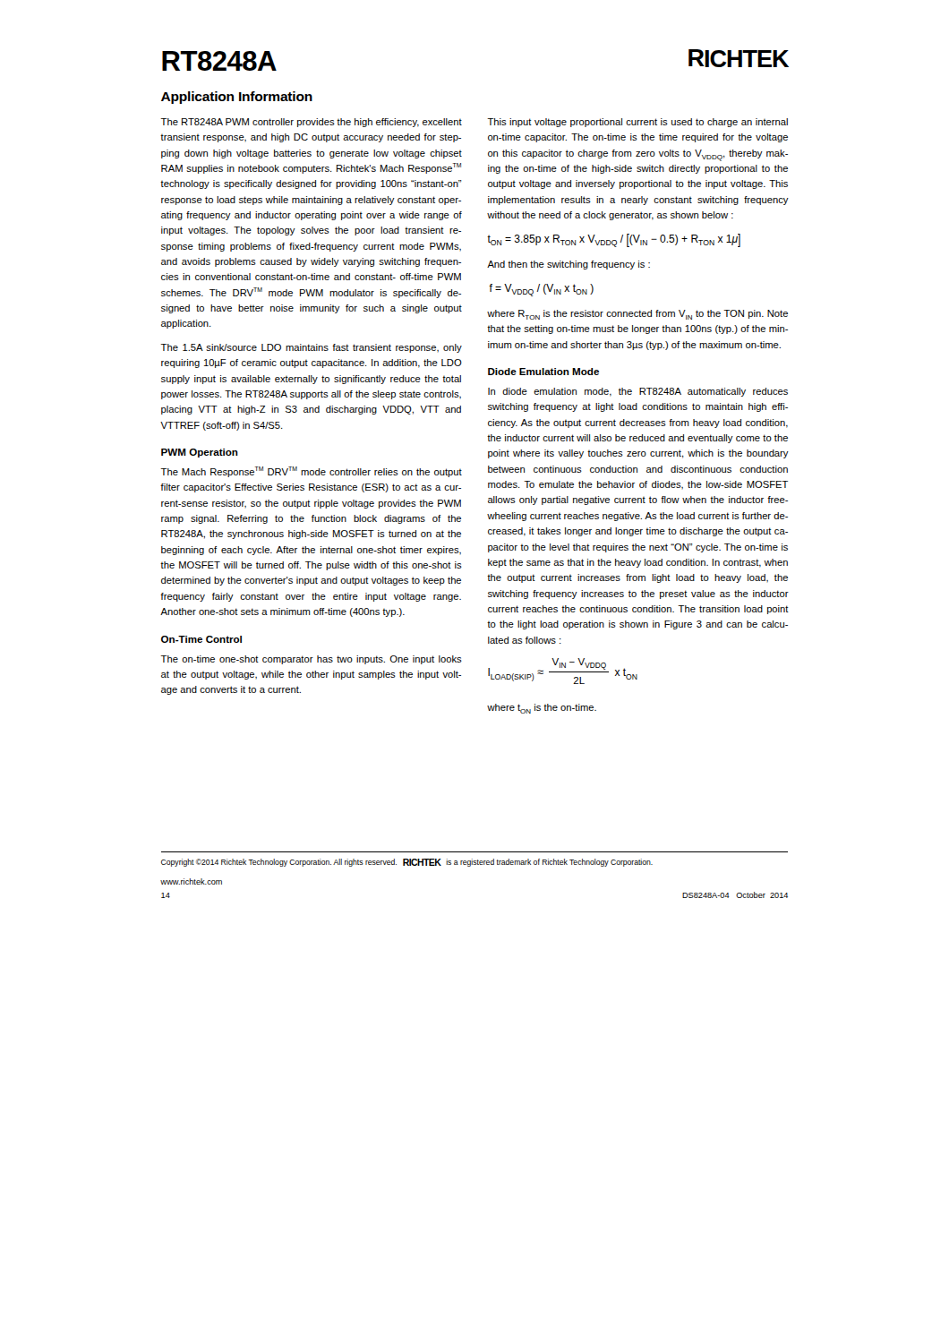RT8248A
RICHTEK
Application Information
The RT8248A PWM controller provides the high efficiency, excellent transient response, and high DC output accuracy needed for stepping down high voltage batteries to generate low voltage chipset RAM supplies in notebook computers. Richtek's Mach ResponseTM technology is specifically designed for providing 100ns “instant-on” response to load steps while maintaining a relatively constant operating frequency and inductor operating point over a wide range of input voltages. The topology solves the poor load transient response timing problems of fixed-frequency current mode PWMs, and avoids problems caused by widely varying switching frequencies in conventional constant-on-time and constant- off-time PWM schemes. The DRVTM mode PWM modulator is specifically designed to have better noise immunity for such a single output application.
The 1.5A sink/source LDO maintains fast transient response, only requiring 10µF of ceramic output capacitance. In addition, the LDO supply input is available externally to significantly reduce the total power losses. The RT8248A supports all of the sleep state controls, placing VTT at high-Z in S3 and discharging VDDQ, VTT and VTTREF (soft-off) in S4/S5.
PWM Operation
The Mach ResponseTM DRVTM mode controller relies on the output filter capacitor's Effective Series Resistance (ESR) to act as a current-sense resistor, so the output ripple voltage provides the PWM ramp signal. Referring to the function block diagrams of the RT8248A, the synchronous high-side MOSFET is turned on at the beginning of each cycle. After the internal one-shot timer expires, the MOSFET will be turned off. The pulse width of this one-shot is determined by the converter's input and output voltages to keep the frequency fairly constant over the entire input voltage range. Another one-shot sets a minimum off-time (400ns typ.).
On-Time Control
The on-time one-shot comparator has two inputs. One input looks at the output voltage, while the other input samples the input voltage and converts it to a current.
This input voltage proportional current is used to charge an internal on-time capacitor. The on-time is the time required for the voltage on this capacitor to charge from zero volts to VVDDQ, thereby making the on-time of the high-side switch directly proportional to the output voltage and inversely proportional to the input voltage. This implementation results in a nearly constant switching frequency without the need of a clock generator, as shown below :
tON = 3.85p x RTON x VVDDQ / [(VIN − 0.5) + RTON x 1μ]
And then the switching frequency is :
f = VVDDQ / (VIN x tON )
where RTON is the resistor connected from VIN to the TON pin. Note that the setting on-time must be longer than 100ns (typ.) of the minimum on-time and shorter than 3µs (typ.) of the maximum on-time.
Diode Emulation Mode
In diode emulation mode, the RT8248A automatically reduces switching frequency at light load conditions to maintain high efficiency. As the output current decreases from heavy load condition, the inductor current will also be reduced and eventually come to the point where its valley touches zero current, which is the boundary between continuous conduction and discontinuous conduction modes. To emulate the behavior of diodes, the low-side MOSFET allows only partial negative current to flow when the inductor freewheeling current reaches negative. As the load current is further decreased, it takes longer and longer time to discharge the output capacitor to the level that requires the next “ON” cycle. The on-time is kept the same as that in the heavy load condition. In contrast, when the output current increases from light load to heavy load, the switching frequency increases to the preset value as the inductor current reaches the continuous condition. The transition load point to the light load operation is shown in Figure 3 and can be calculated as follows :
ILOAD(SKIP) ≈ VIN − VVDDQ 2L x tON
where tON is the on-time.
Copyright ©2014 Richtek Technology Corporation. All rights reserved. RICHTEK is a registered trademark of Richtek Technology Corporation.
www.richtek.com
14
DS8248A-04 October 2014